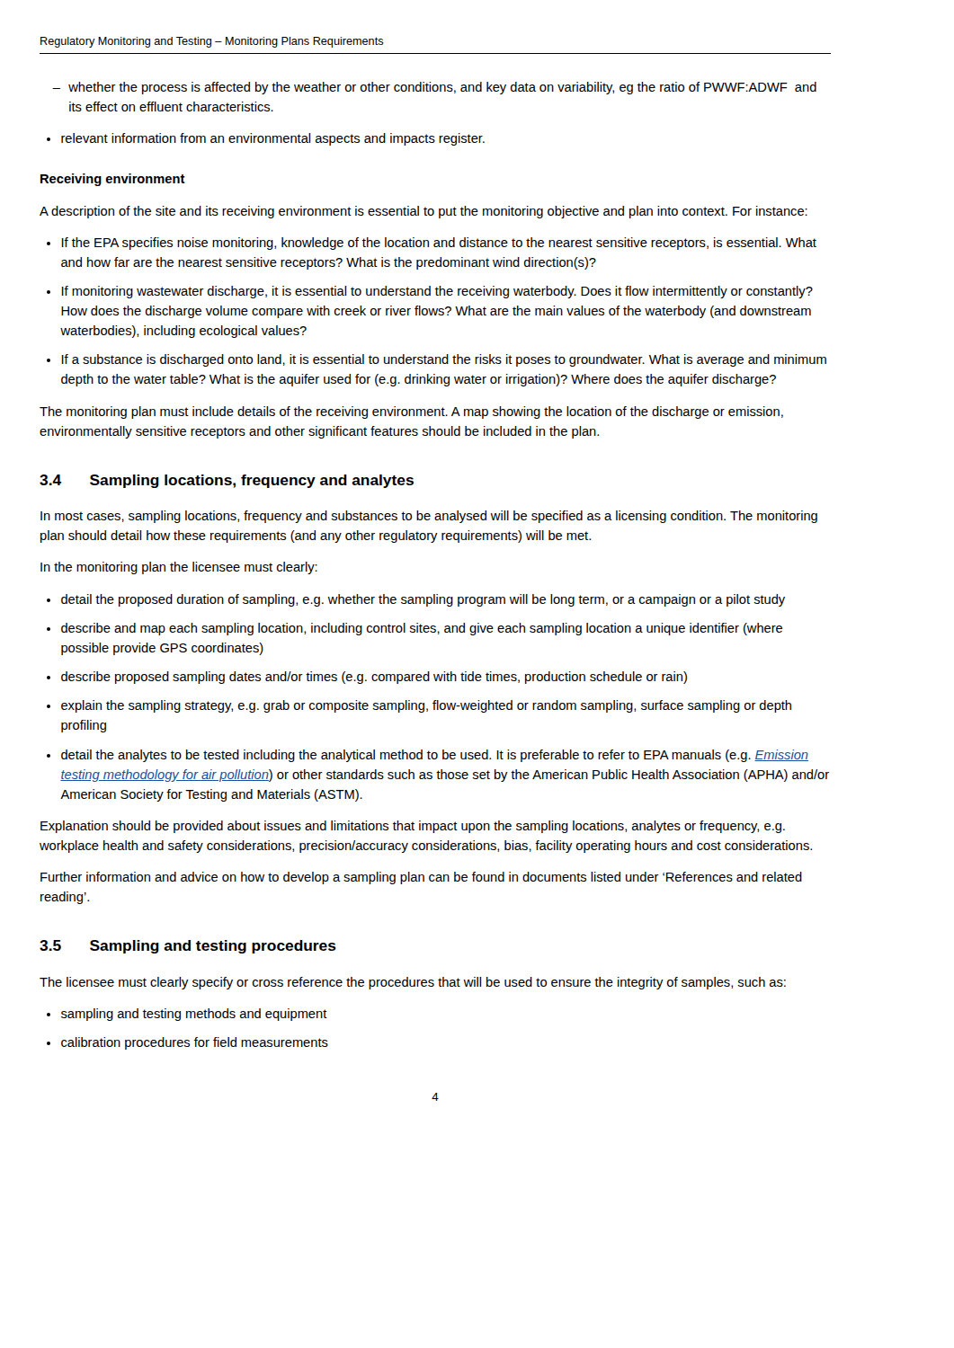Regulatory Monitoring and Testing – Monitoring Plans Requirements
whether the process is affected by the weather or other conditions, and key data on variability, eg the ratio of PWWF:ADWF and its effect on effluent characteristics.
relevant information from an environmental aspects and impacts register.
Receiving environment
A description of the site and its receiving environment is essential to put the monitoring objective and plan into context. For instance:
If the EPA specifies noise monitoring, knowledge of the location and distance to the nearest sensitive receptors, is essential. What and how far are the nearest sensitive receptors? What is the predominant wind direction(s)?
If monitoring wastewater discharge, it is essential to understand the receiving waterbody. Does it flow intermittently or constantly? How does the discharge volume compare with creek or river flows? What are the main values of the waterbody (and downstream waterbodies), including ecological values?
If a substance is discharged onto land, it is essential to understand the risks it poses to groundwater. What is average and minimum depth to the water table? What is the aquifer used for (e.g. drinking water or irrigation)? Where does the aquifer discharge?
The monitoring plan must include details of the receiving environment. A map showing the location of the discharge or emission, environmentally sensitive receptors and other significant features should be included in the plan.
3.4 Sampling locations, frequency and analytes
In most cases, sampling locations, frequency and substances to be analysed will be specified as a licensing condition. The monitoring plan should detail how these requirements (and any other regulatory requirements) will be met.
In the monitoring plan the licensee must clearly:
detail the proposed duration of sampling, e.g. whether the sampling program will be long term, or a campaign or a pilot study
describe and map each sampling location, including control sites, and give each sampling location a unique identifier (where possible provide GPS coordinates)
describe proposed sampling dates and/or times (e.g. compared with tide times, production schedule or rain)
explain the sampling strategy, e.g. grab or composite sampling, flow-weighted or random sampling, surface sampling or depth profiling
detail the analytes to be tested including the analytical method to be used. It is preferable to refer to EPA manuals (e.g. Emission testing methodology for air pollution) or other standards such as those set by the American Public Health Association (APHA) and/or American Society for Testing and Materials (ASTM).
Explanation should be provided about issues and limitations that impact upon the sampling locations, analytes or frequency, e.g. workplace health and safety considerations, precision/accuracy considerations, bias, facility operating hours and cost considerations.
Further information and advice on how to develop a sampling plan can be found in documents listed under ‘References and related reading’.
3.5 Sampling and testing procedures
The licensee must clearly specify or cross reference the procedures that will be used to ensure the integrity of samples, such as:
sampling and testing methods and equipment
calibration procedures for field measurements
4